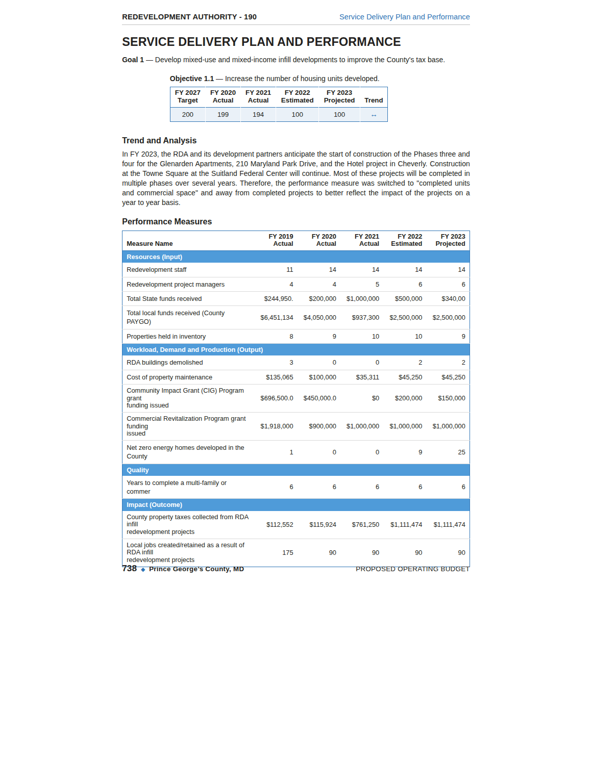Redevelopment Authority - 190
Service Delivery Plan and Performance
Service Delivery Plan and Performance
Goal 1 — Develop mixed-use and mixed-income infill developments to improve the County's tax base.
Objective 1.1 — Increase the number of housing units developed.
| FY 2027 Target | FY 2020 Actual | FY 2021 Actual | FY 2022 Estimated | FY 2023 Projected | Trend |
| --- | --- | --- | --- | --- | --- |
| 200 | 199 | 194 | 100 | 100 | ↔ |
Trend and Analysis
In FY 2023, the RDA and its development partners anticipate the start of construction of the Phases three and four for the Glenarden Apartments, 210 Maryland Park Drive, and the Hotel project in Cheverly. Construction at the Towne Square at the Suitland Federal Center will continue. Most of these projects will be completed in multiple phases over several years. Therefore, the performance measure was switched to "completed units and commercial space" and away from completed projects to better reflect the impact of the projects on a year to year basis.
Performance Measures
| Measure Name | FY 2019 Actual | FY 2020 Actual | FY 2021 Actual | FY 2022 Estimated | FY 2023 Projected |
| --- | --- | --- | --- | --- | --- |
| Resources (Input) |
| Redevelopment staff | 11 | 14 | 14 | 14 | 14 |
| Redevelopment project managers | 4 | 4 | 5 | 6 | 6 |
| Total State funds received | $244,950. | $200,000 | $1,000,000 | $500,000 | $340,00 |
| Total local funds received (County PAYGO) | $6,451,134 | $4,050,000 | $937,300 | $2,500,000 | $2,500,000 |
| Properties held in inventory | 8 | 9 | 10 | 10 | 9 |
| Workload, Demand and Production (Output) |
| RDA buildings demolished | 3 | 0 | 0 | 2 | 2 |
| Cost of property maintenance | $135,065 | $100,000 | $35,311 | $45,250 | $45,250 |
| Community Impact Grant (CIG) Program grant funding issued | $696,500.0 | $450,000.0 | $0 | $200,000 | $150,000 |
| Commercial Revitalization Program grant funding issued | $1,918,000 | $900,000 | $1,000,000 | $1,000,000 | $1,000,000 |
| Net zero energy homes developed in the County | 1 | 0 | 0 | 9 | 25 |
| Quality |
| Years to complete a multi-family or commer | 6 | 6 | 6 | 6 | 6 |
| Impact (Outcome) |
| County property taxes collected from RDA infill redevelopment projects | $112,552 | $115,924 | $761,250 | $1,111,474 | $1,111,474 |
| Local jobs created/retained as a result of RDA infill redevelopment projects | 175 | 90 | 90 | 90 | 90 |
738 ◆ Prince George’s County, MD
PROPOSED OPERATING BUDGET